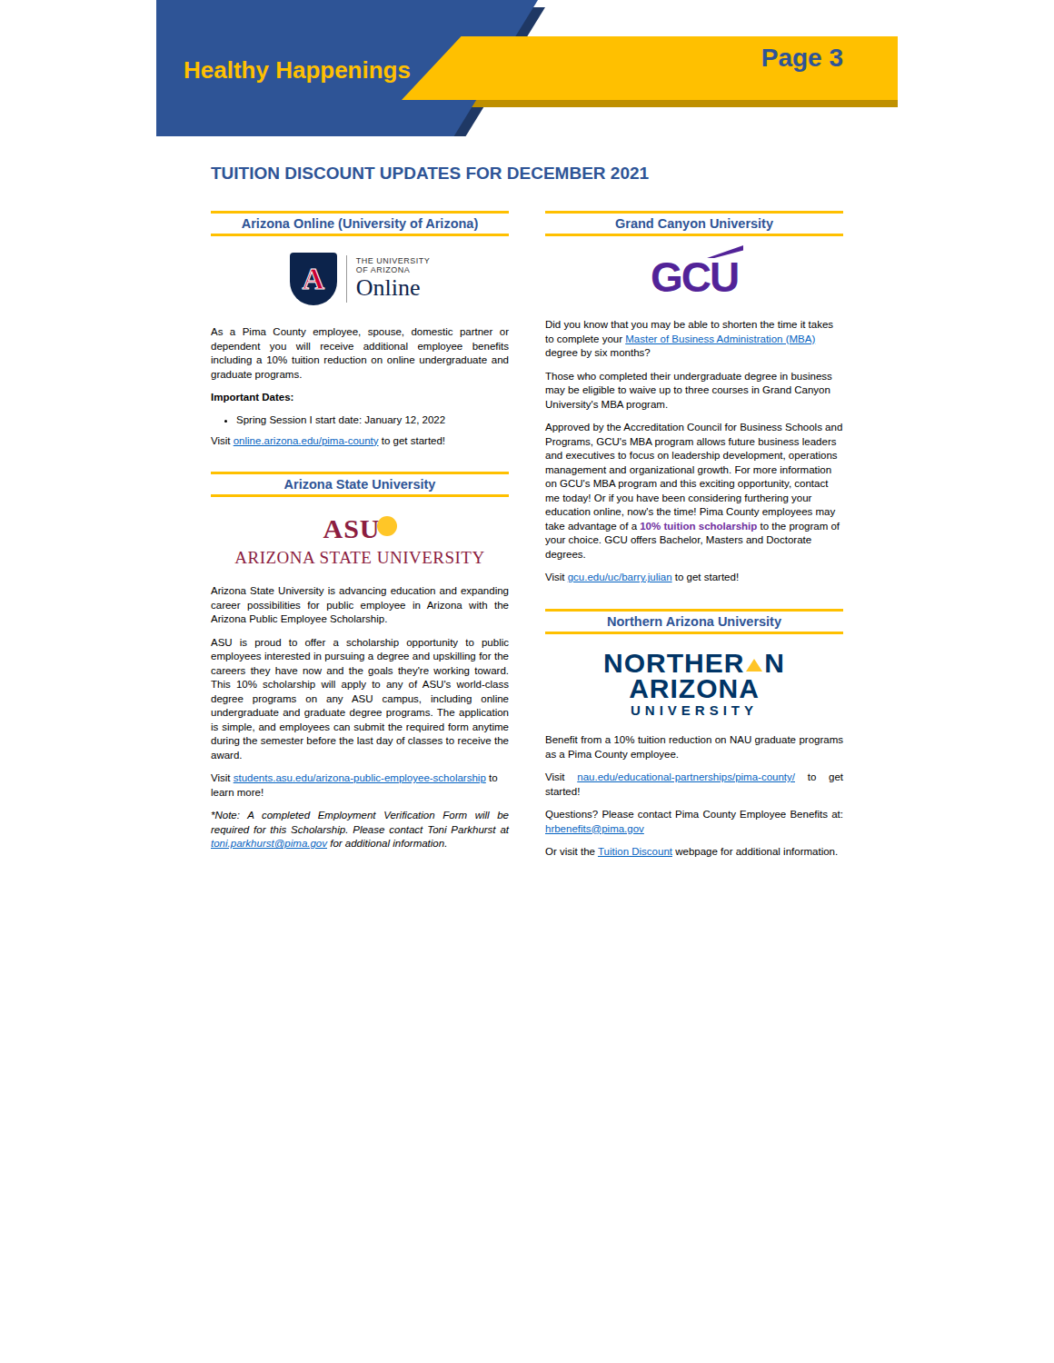Healthy Happenings
Page 3
TUITION DISCOUNT UPDATES FOR DECEMBER 2021
Arizona Online (University of Arizona)
THE UNIVERSITY
OF ARIZONA
Online
As a Pima County employee, spouse, domestic partner or dependent you will receive additional employee benefits including a 10% tuition reduction on online undergraduate and graduate programs.
Important Dates:
Spring Session I start date: January 12, 2022
Visit online.arizona.edu/pima-county to get started!
Arizona State University
ASU
ARIZONA STATE UNIVERSITY
Arizona State University is advancing education and expanding career possibilities for public employee in Arizona with the Arizona Public Employee Scholarship.
ASU is proud to offer a scholarship opportunity to public employees interested in pursuing a degree and upskilling for the careers they have now and the goals they're working toward. This 10% scholarship will apply to any of ASU's world-class degree programs on any ASU campus, including online undergraduate and graduate degree programs. The application is simple, and employees can submit the required form anytime during the semester before the last day of classes to receive the award.
Visit students.asu.edu/arizona-public-employee-scholarship to learn more!
*Note: A completed Employment Verification Form will be required for this Scholarship. Please contact Toni Parkhurst at toni.parkhurst@pima.gov for additional information.
Grand Canyon University
GCU
Did you know that you may be able to shorten the time it takes to complete your Master of Business Administration (MBA) degree by six months?
Those who completed their undergraduate degree in business may be eligible to waive up to three courses in Grand Canyon University's MBA program.
Approved by the Accreditation Council for Business Schools and Programs, GCU's MBA program allows future business leaders and executives to focus on leadership development, operations management and organizational growth. For more information on GCU's MBA program and this exciting opportunity, contact me today! Or if you have been considering furthering your education online, now's the time! Pima County employees may take advantage of a 10% tuition scholarship to the program of your choice. GCU offers Bachelor, Masters and Doctorate degrees.
Visit gcu.edu/uc/barry.julian to get started!
Northern Arizona University
NORTHER N
ARIZONA
UNIVERSITY
Benefit from a 10% tuition reduction on NAU graduate programs as a Pima County employee.
Visit nau.edu/educational-partnerships/pima-county/ to get started!
Questions? Please contact Pima County Employee Benefits at: hrbenefits@pima.gov
Or visit the Tuition Discount webpage for additional information.